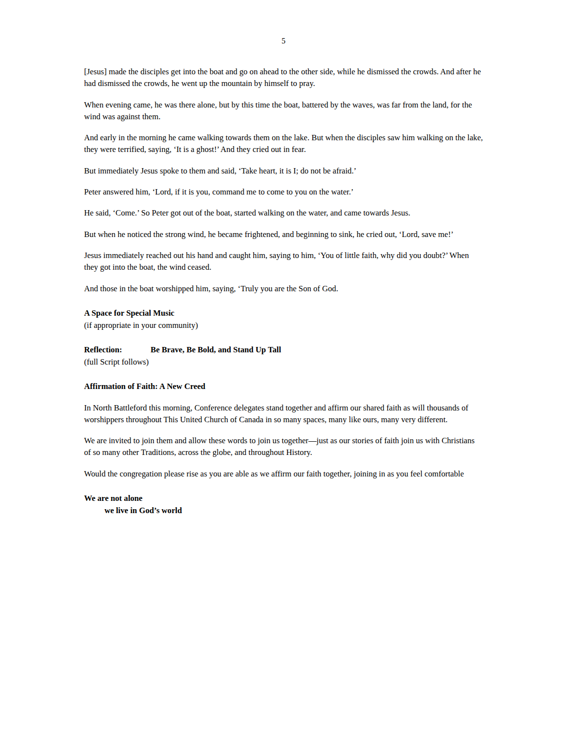5
[Jesus] made the disciples get into the boat and go on ahead to the other side, while he dismissed the crowds. And after he had dismissed the crowds, he went up the mountain by himself to pray.
When evening came, he was there alone, but by this time the boat, battered by the waves, was far from the land, for the wind was against them.
And early in the morning he came walking towards them on the lake. But when the disciples saw him walking on the lake, they were terrified, saying, ‘It is a ghost!’ And they cried out in fear.
But immediately Jesus spoke to them and said, ‘Take heart, it is I; do not be afraid.’
Peter answered him, ‘Lord, if it is you, command me to come to you on the water.’
He said, ‘Come.’ So Peter got out of the boat, started walking on the water, and came towards Jesus.
But when he noticed the strong wind, he became frightened, and beginning to sink, he cried out, ‘Lord, save me!’
Jesus immediately reached out his hand and caught him, saying to him, ‘You of little faith, why did you doubt?’ When they got into the boat, the wind ceased.
And those in the boat worshipped him, saying, ‘Truly you are the Son of God.
A Space for Special Music
(if appropriate in your community)
Reflection: Be Brave, Be Bold, and Stand Up Tall
(full Script follows)
Affirmation of Faith: A New Creed
In North Battleford this morning, Conference delegates stand together and affirm our shared faith as will thousands of worshippers throughout This United Church of Canada in so many spaces, many like ours, many very different.
We are invited to join them and allow these words to join us together—just as our stories of faith join us with Christians of so many other Traditions, across the globe, and throughout History.
Would the congregation please rise as you are able as we affirm our faith together, joining in as you feel comfortable
We are not alone we live in God’s world